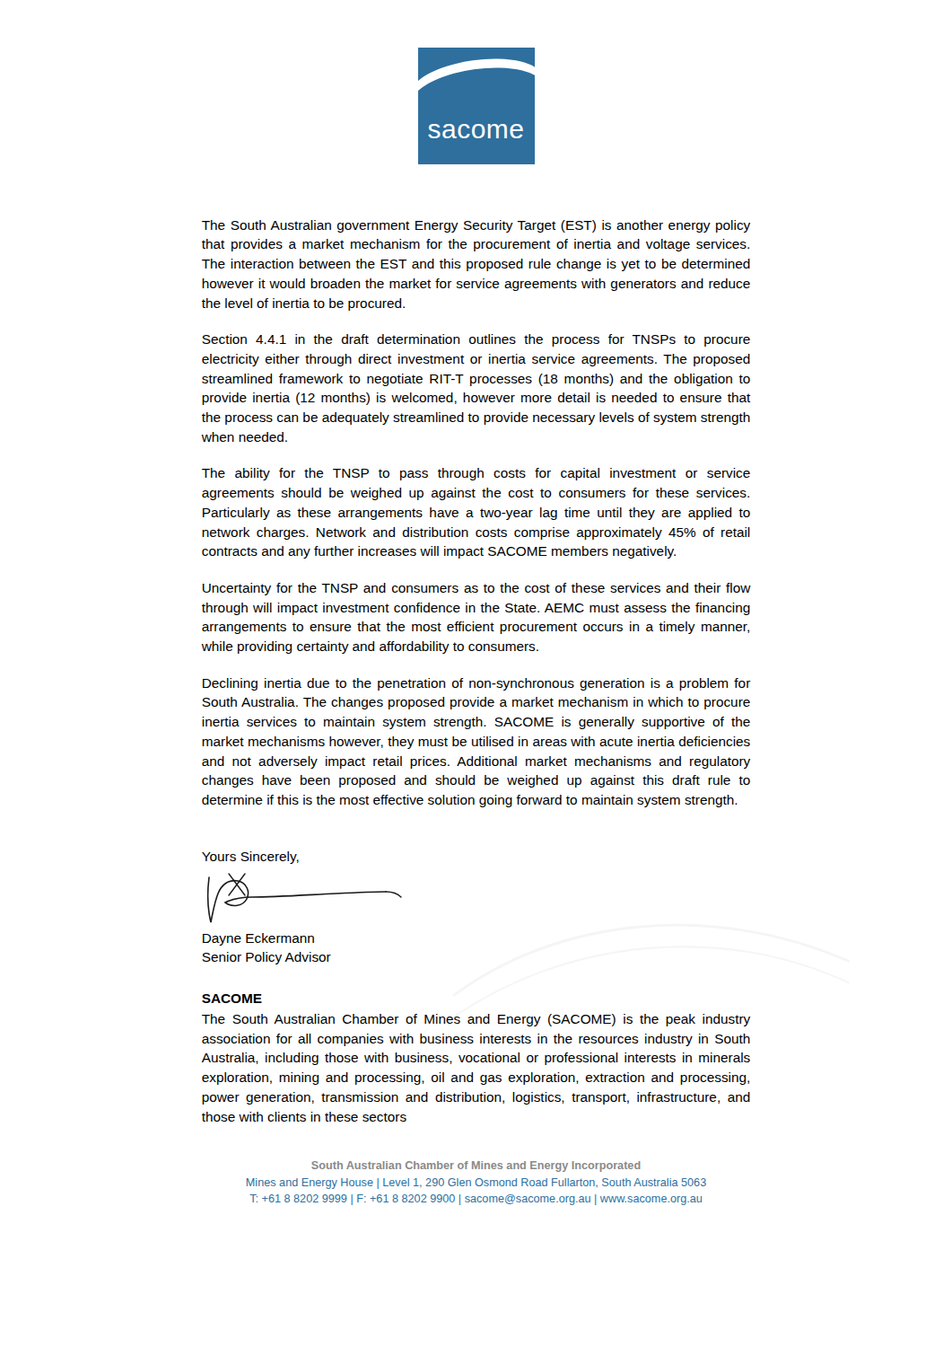sacome
The South Australian government Energy Security Target (EST) is another energy policy that provides a market mechanism for the procurement of inertia and voltage services. The interaction between the EST and this proposed rule change is yet to be determined however it would broaden the market for service agreements with generators and reduce the level of inertia to be procured.
Section 4.4.1 in the draft determination outlines the process for TNSPs to procure electricity either through direct investment or inertia service agreements. The proposed streamlined framework to negotiate RIT-T processes (18 months) and the obligation to provide inertia (12 months) is welcomed, however more detail is needed to ensure that the process can be adequately streamlined to provide necessary levels of system strength when needed.
The ability for the TNSP to pass through costs for capital investment or service agreements should be weighed up against the cost to consumers for these services. Particularly as these arrangements have a two-year lag time until they are applied to network charges. Network and distribution costs comprise approximately 45% of retail contracts and any further increases will impact SACOME members negatively.
Uncertainty for the TNSP and consumers as to the cost of these services and their flow through will impact investment confidence in the State. AEMC must assess the financing arrangements to ensure that the most efficient procurement occurs in a timely manner, while providing certainty and affordability to consumers.
Declining inertia due to the penetration of non-synchronous generation is a problem for South Australia. The changes proposed provide a market mechanism in which to procure inertia services to maintain system strength. SACOME is generally supportive of the market mechanisms however, they must be utilised in areas with acute inertia deficiencies and not adversely impact retail prices. Additional market mechanisms and regulatory changes have been proposed and should be weighed up against this draft rule to determine if this is the most effective solution going forward to maintain system strength.
Yours Sincerely,
Dayne Eckermann
Senior Policy Advisor
SACOME
The South Australian Chamber of Mines and Energy (SACOME) is the peak industry association for all companies with business interests in the resources industry in South Australia, including those with business, vocational or professional interests in minerals exploration, mining and processing, oil and gas exploration, extraction and processing, power generation, transmission and distribution, logistics, transport, infrastructure, and those with clients in these sectors
South Australian Chamber of Mines and Energy Incorporated
Mines and Energy House | Level 1, 290 Glen Osmond Road Fullarton, South Australia 5063
T: +61 8 8202 9999 | F: +61 8 8202 9900 | sacome@sacome.org.au | www.sacome.org.au